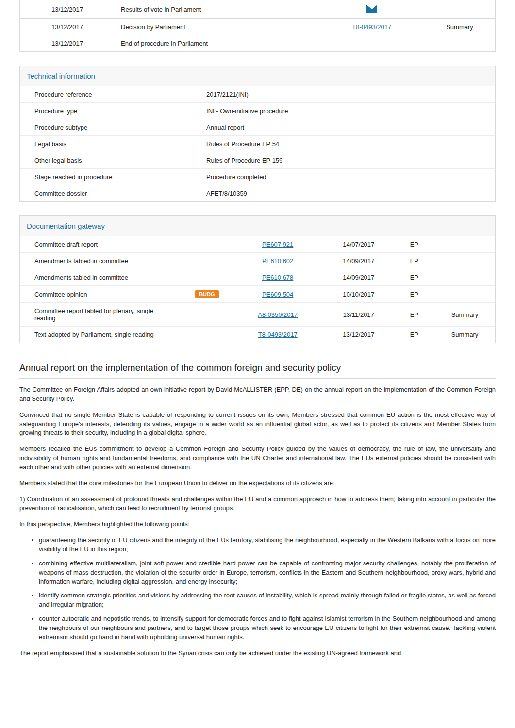| 13/12/2017 | Results of vote in Parliament | | |
| 13/12/2017 | Decision by Parliament | T8-0493/2017 | Summary |
| 13/12/2017 | End of procedure in Parliament | | |
Technical information
| Procedure reference | 2017/2121(INI) |
| Procedure type | INI - Own-initiative procedure |
| Procedure subtype | Annual report |
| Legal basis | Rules of Procedure EP 54 |
| Other legal basis | Rules of Procedure EP 159 |
| Stage reached in procedure | Procedure completed |
| Committee dossier | AFET/8/10359 |
Documentation gateway
| Committee draft report | | PE607.921 | 14/07/2017 | EP | |
| Amendments tabled in committee | | PE610.602 | 14/09/2017 | EP | |
| Amendments tabled in committee | | PE610.678 | 14/09/2017 | EP | |
| Committee opinion | BUDG | PE609.504 | 10/10/2017 | EP | |
| Committee report tabled for plenary, single reading | | A8-0350/2017 | 13/11/2017 | EP | Summary |
| Text adopted by Parliament, single reading | | T8-0493/2017 | 13/12/2017 | EP | Summary |
Annual report on the implementation of the common foreign and security policy
The Committee on Foreign Affairs adopted an own-initiative report by David McALLISTER (EPP, DE) on the annual report on the implementation of the Common Foreign and Security Policy.
Convinced that no single Member State is capable of responding to current issues on its own, Members stressed that common EU action is the most effective way of safeguarding Europe's interests, defending its values, engage in a wider world as an influential global actor, as well as to protect its citizens and Member States from growing threats to their security, including in a global digital sphere.
Members recalled the EUs commitment to develop a Common Foreign and Security Policy guided by the values of democracy, the rule of law, the universality and indivisibility of human rights and fundamental freedoms, and compliance with the UN Charter and international law. The EUs external policies should be consistent with each other and with other policies with an external dimension.
Members stated that the core milestones for the European Union to deliver on the expectations of its citizens are:
1) Coordination of an assessment of profound threats and challenges within the EU and a common approach in how to address them; taking into account in particular the prevention of radicalisation, which can lead to recruitment by terrorist groups.
In this perspective, Members highlighted the following points:
guaranteeing the security of EU citizens and the integrity of the EUs territory, stabilising the neighbourhood, especially in the Western Balkans with a focus on more visibility of the EU in this region;
combining effective multilateralism, joint soft power and credible hard power can be capable of confronting major security challenges, notably the proliferation of weapons of mass destruction, the violation of the security order in Europe, terrorism, conflicts in the Eastern and Southern neighbourhood, proxy wars, hybrid and information warfare, including digital aggression, and energy insecurity;
identify common strategic priorities and visions by addressing the root causes of instability, which is spread mainly through failed or fragile states, as well as forced and irregular migration;
counter autocratic and nepotistic trends, to intensify support for democratic forces and to fight against Islamist terrorism in the Southern neighbourhood and among the neighbours of our neighbours and partners, and to target those groups which seek to encourage EU citizens to fight for their extremist cause. Tackling violent extremism should go hand in hand with upholding universal human rights.
The report emphasised that a sustainable solution to the Syrian crisis can only be achieved under the existing UN-agreed framework and